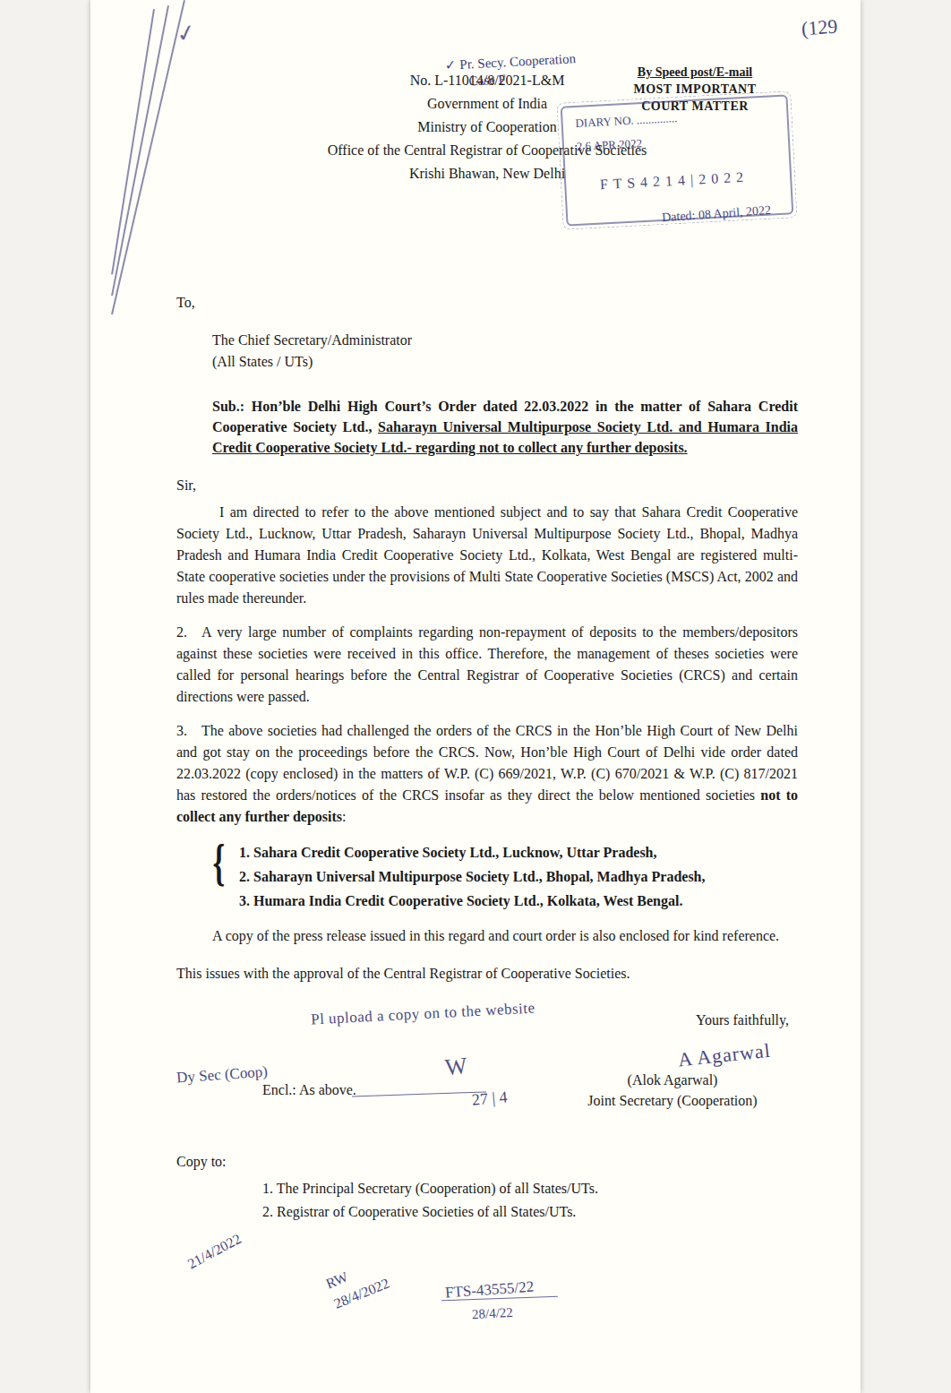✓
(129
✓ Pr. Secy. Cooperation
Case F
By Speed post/E-mail
MOST IMPORTANT
COURT MATTER
DIARY NO. ..............
2 6 APR 2022
F T S 4 2 1 4 | 2 0 2 2
Dated: 08 April, 2022
No. L-11014/8/2021-L&M
Government of India
Ministry of Cooperation
Office of the Central Registrar of Cooperative Societies
Krishi Bhawan, New Delhi
To,
The Chief Secretary/Administrator
(All States / UTs)
Sub.: Hon’ble Delhi High Court’s Order dated 22.03.2022 in the matter of Sahara Credit Cooperative Society Ltd., Saharayn Universal Multipurpose Society Ltd. and Humara India Credit Cooperative Society Ltd.- regarding not to collect any further deposits.
Sir,
I am directed to refer to the above mentioned subject and to say that Sahara Credit Cooperative Society Ltd., Lucknow, Uttar Pradesh, Saharayn Universal Multipurpose Society Ltd., Bhopal, Madhya Pradesh and Humara India Credit Cooperative Society Ltd., Kolkata, West Bengal are registered multi- State cooperative societies under the provisions of Multi State Cooperative Societies (MSCS) Act, 2002 and rules made thereunder.
2. A very large number of complaints regarding non-repayment of deposits to the members/depositors against these societies were received in this office. Therefore, the management of theses societies were called for personal hearings before the Central Registrar of Cooperative Societies (CRCS) and certain directions were passed.
3. The above societies had challenged the orders of the CRCS in the Hon’ble High Court of New Delhi and got stay on the proceedings before the CRCS. Now, Hon’ble High Court of Delhi vide order dated 22.03.2022 (copy enclosed) in the matters of W.P. (C) 669/2021, W.P. (C) 670/2021 & W.P. (C) 817/2021 has restored the orders/notices of the CRCS insofar as they direct the below mentioned societies not to collect any further deposits:
{ 1. Sahara Credit Cooperative Society Ltd., Lucknow, Uttar Pradesh,
2. Saharayn Universal Multipurpose Society Ltd., Bhopal, Madhya Pradesh,
3. Humara India Credit Cooperative Society Ltd., Kolkata, West Bengal.
A copy of the press release issued in this regard and court order is also enclosed for kind reference.
This issues with the approval of the Central Registrar of Cooperative Societies.
Pl upload a copy on to the website
Dy Sec (Coop)
W
27 | 4
Encl.: As above.
Yours faithfully,
A Agarwal
(Alok Agarwal)
Joint Secretary (Cooperation)
Copy to:
1. The Principal Secretary (Cooperation) of all States/UTs.
2. Registrar of Cooperative Societies of all States/UTs.
21/4/2022
RW
28/4/2022
FTS-43555/22
28/4/22